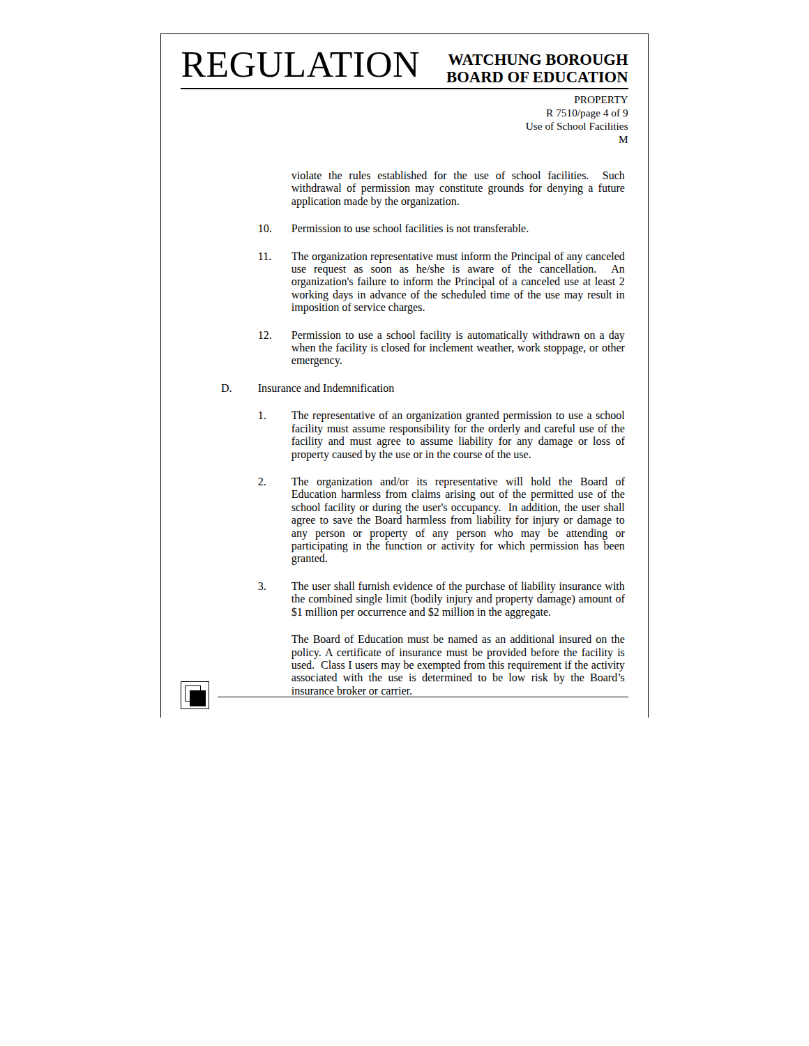REGULATION
WATCHUNG BOROUGH
BOARD OF EDUCATION
PROPERTY
R 7510/page 4 of 9
Use of School Facilities
M
violate the rules established for the use of school facilities. Such withdrawal of permission may constitute grounds for denying a future application made by the organization.
10.
Permission to use school facilities is not transferable.
11.
The organization representative must inform the Principal of any canceled use request as soon as he/she is aware of the cancellation. An organization's failure to inform the Principal of a canceled use at least 2 working days in advance of the scheduled time of the use may result in imposition of service charges.
12.
Permission to use a school facility is automatically withdrawn on a day when the facility is closed for inclement weather, work stoppage, or other emergency.
D.
Insurance and Indemnification
1.
The representative of an organization granted permission to use a school facility must assume responsibility for the orderly and careful use of the facility and must agree to assume liability for any damage or loss of property caused by the use or in the course of the use.
2.
The organization and/or its representative will hold the Board of Education harmless from claims arising out of the permitted use of the school facility or during the user's occupancy. In addition, the user shall agree to save the Board harmless from liability for injury or damage to any person or property of any person who may be attending or participating in the function or activity for which permission has been granted.
3.
The user shall furnish evidence of the purchase of liability insurance with the combined single limit (bodily injury and property damage) amount of $1 million per occurrence and $2 million in the aggregate.
The Board of Education must be named as an additional insured on the policy. A certificate of insurance must be provided before the facility is used. Class I users may be exempted from this requirement if the activity associated with the use is determined to be low risk by the Board’s insurance broker or carrier.